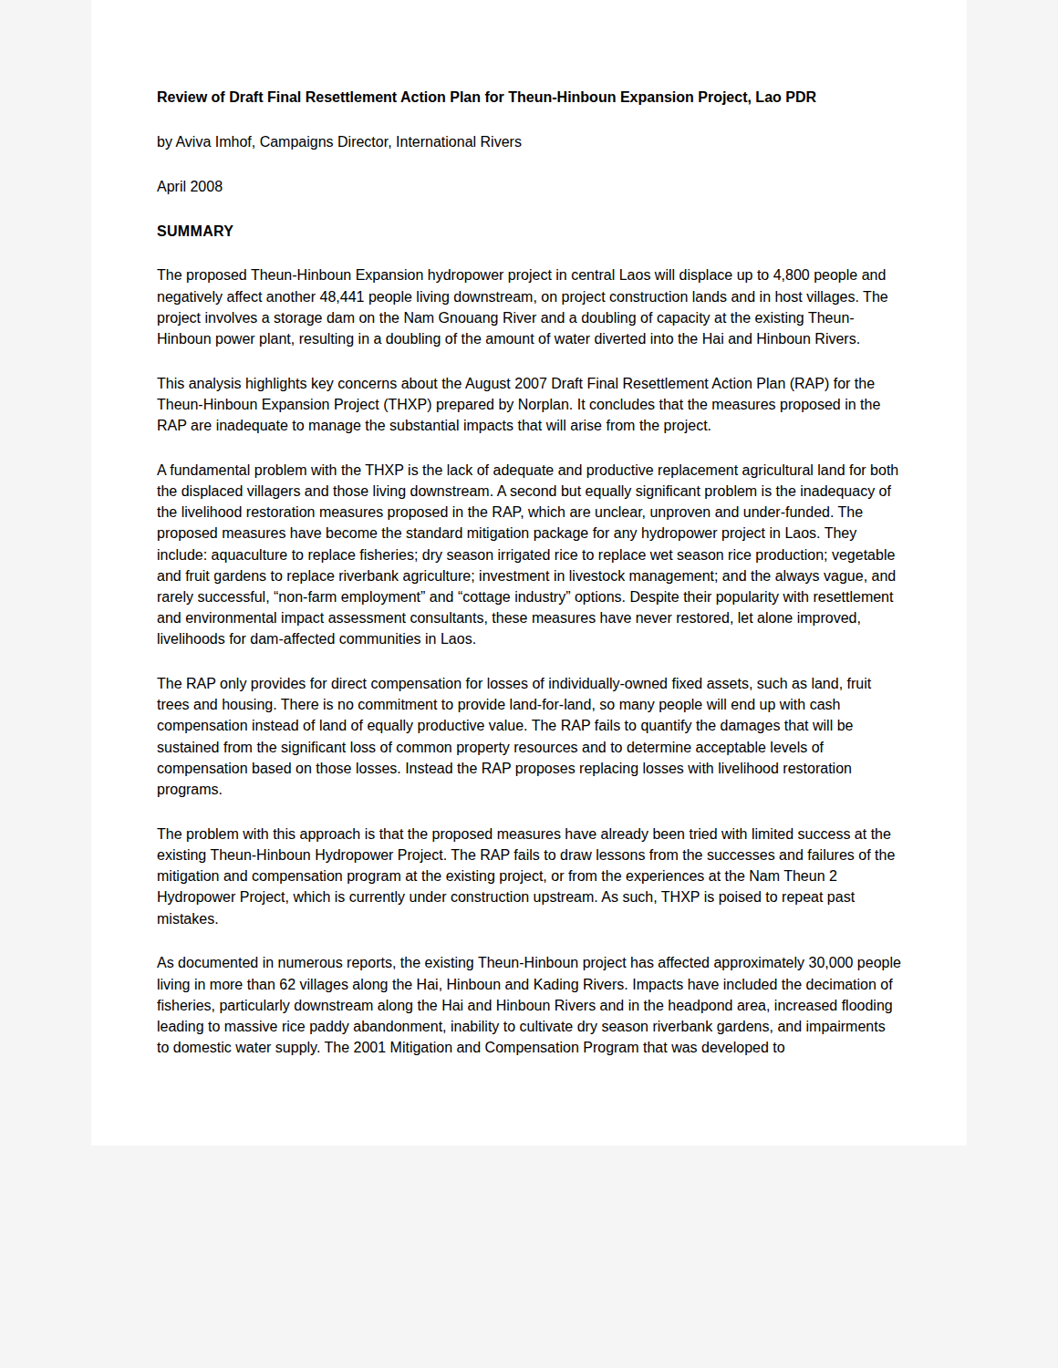Review of Draft Final Resettlement Action Plan for Theun-Hinboun Expansion Project, Lao PDR
by Aviva Imhof, Campaigns Director, International Rivers
April 2008
SUMMARY
The proposed Theun-Hinboun Expansion hydropower project in central Laos will displace up to 4,800 people and negatively affect another 48,441 people living downstream, on project construction lands and in host villages. The project involves a storage dam on the Nam Gnouang River and a doubling of capacity at the existing Theun-Hinboun power plant, resulting in a doubling of the amount of water diverted into the Hai and Hinboun Rivers.
This analysis highlights key concerns about the August 2007 Draft Final Resettlement Action Plan (RAP) for the Theun-Hinboun Expansion Project (THXP) prepared by Norplan. It concludes that the measures proposed in the RAP are inadequate to manage the substantial impacts that will arise from the project.
A fundamental problem with the THXP is the lack of adequate and productive replacement agricultural land for both the displaced villagers and those living downstream. A second but equally significant problem is the inadequacy of the livelihood restoration measures proposed in the RAP, which are unclear, unproven and under-funded. The proposed measures have become the standard mitigation package for any hydropower project in Laos. They include: aquaculture to replace fisheries; dry season irrigated rice to replace wet season rice production; vegetable and fruit gardens to replace riverbank agriculture; investment in livestock management; and the always vague, and rarely successful, “non-farm employment” and “cottage industry” options. Despite their popularity with resettlement and environmental impact assessment consultants, these measures have never restored, let alone improved, livelihoods for dam-affected communities in Laos.
The RAP only provides for direct compensation for losses of individually-owned fixed assets, such as land, fruit trees and housing. There is no commitment to provide land-for-land, so many people will end up with cash compensation instead of land of equally productive value. The RAP fails to quantify the damages that will be sustained from the significant loss of common property resources and to determine acceptable levels of compensation based on those losses. Instead the RAP proposes replacing losses with livelihood restoration programs.
The problem with this approach is that the proposed measures have already been tried with limited success at the existing Theun-Hinboun Hydropower Project. The RAP fails to draw lessons from the successes and failures of the mitigation and compensation program at the existing project, or from the experiences at the Nam Theun 2 Hydropower Project, which is currently under construction upstream. As such, THXP is poised to repeat past mistakes.
As documented in numerous reports, the existing Theun-Hinboun project has affected approximately 30,000 people living in more than 62 villages along the Hai, Hinboun and Kading Rivers. Impacts have included the decimation of fisheries, particularly downstream along the Hai and Hinboun Rivers and in the headpond area, increased flooding leading to massive rice paddy abandonment, inability to cultivate dry season riverbank gardens, and impairments to domestic water supply. The 2001 Mitigation and Compensation Program that was developed to